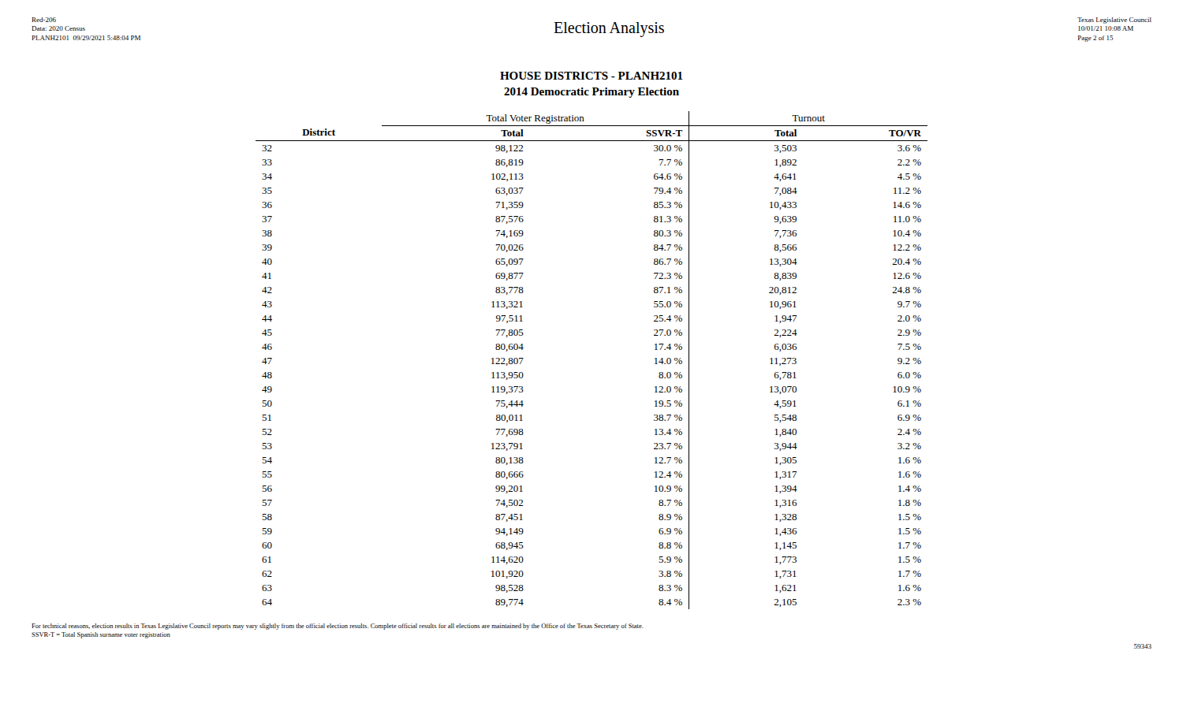Red-206
Data: 2020 Census
PLANH2101 09/29/2021 5:48:04 PM
Texas Legislative Council
10/01/21 10:08 AM
Page 2 of 15
Election Analysis
HOUSE DISTRICTS - PLANH2101
2014 Democratic Primary Election
| | Total Voter Registration | Turnout |
| --- | --- | --- |
| District | Total | SSVR-T | Total | TO/VR |
| 32 | 98,122 | 30.0 % | 3,503 | 3.6 % |
| 33 | 86,819 | 7.7 % | 1,892 | 2.2 % |
| 34 | 102,113 | 64.6 % | 4,641 | 4.5 % |
| 35 | 63,037 | 79.4 % | 7,084 | 11.2 % |
| 36 | 71,359 | 85.3 % | 10,433 | 14.6 % |
| 37 | 87,576 | 81.3 % | 9,639 | 11.0 % |
| 38 | 74,169 | 80.3 % | 7,736 | 10.4 % |
| 39 | 70,026 | 84.7 % | 8,566 | 12.2 % |
| 40 | 65,097 | 86.7 % | 13,304 | 20.4 % |
| 41 | 69,877 | 72.3 % | 8,839 | 12.6 % |
| 42 | 83,778 | 87.1 % | 20,812 | 24.8 % |
| 43 | 113,321 | 55.0 % | 10,961 | 9.7 % |
| 44 | 97,511 | 25.4 % | 1,947 | 2.0 % |
| 45 | 77,805 | 27.0 % | 2,224 | 2.9 % |
| 46 | 80,604 | 17.4 % | 6,036 | 7.5 % |
| 47 | 122,807 | 14.0 % | 11,273 | 9.2 % |
| 48 | 113,950 | 8.0 % | 6,781 | 6.0 % |
| 49 | 119,373 | 12.0 % | 13,070 | 10.9 % |
| 50 | 75,444 | 19.5 % | 4,591 | 6.1 % |
| 51 | 80,011 | 38.7 % | 5,548 | 6.9 % |
| 52 | 77,698 | 13.4 % | 1,840 | 2.4 % |
| 53 | 123,791 | 23.7 % | 3,944 | 3.2 % |
| 54 | 80,138 | 12.7 % | 1,305 | 1.6 % |
| 55 | 80,666 | 12.4 % | 1,317 | 1.6 % |
| 56 | 99,201 | 10.9 % | 1,394 | 1.4 % |
| 57 | 74,502 | 8.7 % | 1,316 | 1.8 % |
| 58 | 87,451 | 8.9 % | 1,328 | 1.5 % |
| 59 | 94,149 | 6.9 % | 1,436 | 1.5 % |
| 60 | 68,945 | 8.8 % | 1,145 | 1.7 % |
| 61 | 114,620 | 5.9 % | 1,773 | 1.5 % |
| 62 | 101,920 | 3.8 % | 1,731 | 1.7 % |
| 63 | 98,528 | 8.3 % | 1,621 | 1.6 % |
| 64 | 89,774 | 8.4 % | 2,105 | 2.3 % |
For technical reasons, election results in Texas Legislative Council reports may vary slightly from the official election results. Complete official results for all elections are maintained by the Office of the Texas Secretary of State.
SSVR-T = Total Spanish surname voter registration
59343